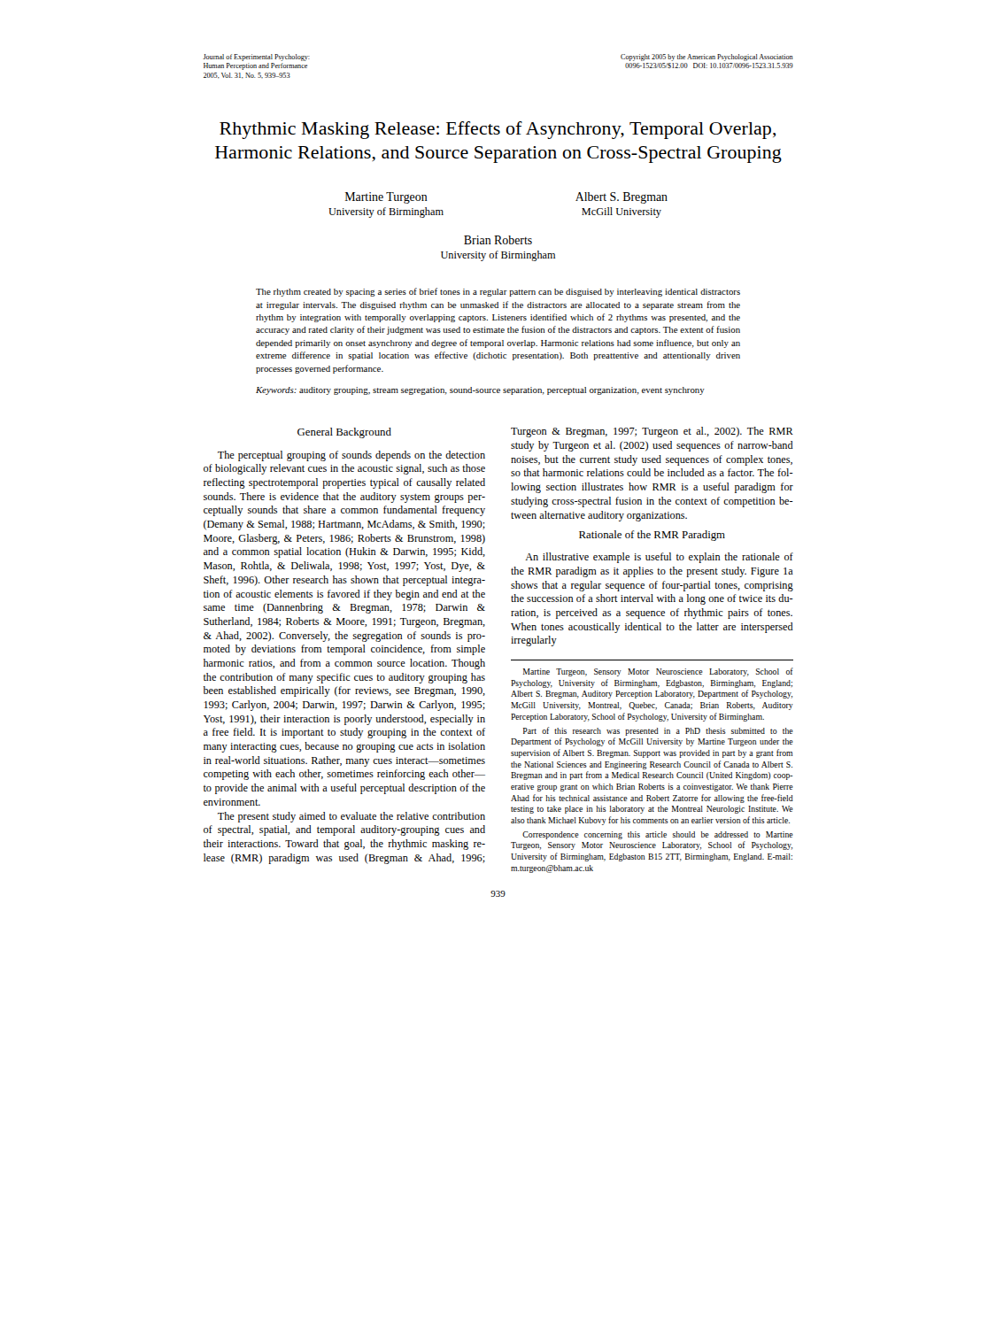Journal of Experimental Psychology:
Human Perception and Performance
2005, Vol. 31, No. 5, 939–953
Copyright 2005 by the American Psychological Association
0096-1523/05/$12.00 DOI: 10.1037/0096-1523.31.5.939
Rhythmic Masking Release: Effects of Asynchrony, Temporal Overlap,
Harmonic Relations, and Source Separation on Cross-Spectral Grouping
Martine Turgeon
University of Birmingham
Albert S. Bregman
McGill University
Brian Roberts
University of Birmingham
The rhythm created by spacing a series of brief tones in a regular pattern can be disguised by interleaving identical distractors at irregular intervals. The disguised rhythm can be unmasked if the distractors are allocated to a separate stream from the rhythm by integration with temporally overlapping captors. Listeners identified which of 2 rhythms was presented, and the accuracy and rated clarity of their judgment was used to estimate the fusion of the distractors and captors. The extent of fusion depended primarily on onset asynchrony and degree of temporal overlap. Harmonic relations had some influence, but only an extreme difference in spatial location was effective (dichotic presentation). Both preattentive and attentionally driven processes governed performance.
Keywords: auditory grouping, stream segregation, sound-source separation, perceptual organization, event synchrony
General Background
The perceptual grouping of sounds depends on the detection of biologically relevant cues in the acoustic signal, such as those reflecting spectrotemporal properties typical of causally related sounds. There is evidence that the auditory system groups perceptually sounds that share a common fundamental frequency (Demany & Semal, 1988; Hartmann, McAdams, & Smith, 1990; Moore, Glasberg, & Peters, 1986; Roberts & Brunstrom, 1998) and a common spatial location (Hukin & Darwin, 1995; Kidd, Mason, Rohtla, & Deliwala, 1998; Yost, 1997; Yost, Dye, & Sheft, 1996). Other research has shown that perceptual integration of acoustic elements is favored if they begin and end at the same time (Dannenbring & Bregman, 1978; Darwin & Sutherland, 1984; Roberts & Moore, 1991; Turgeon, Bregman, & Ahad, 2002). Conversely, the segregation of sounds is promoted by deviations from temporal coincidence, from simple harmonic ratios, and from a common source location. Though the contribution of many specific cues to auditory grouping has been established empirically (for reviews, see Bregman, 1990, 1993; Carlyon, 2004; Darwin, 1997; Darwin & Carlyon, 1995; Yost, 1991), their interaction is poorly understood, especially in a free field. It is important to study grouping in the context of many interacting cues, because no grouping cue acts in isolation in real-world situations. Rather, many cues interact—sometimes competing with each other, sometimes reinforcing each other—to provide the animal with a useful perceptual description of the environment.
The present study aimed to evaluate the relative contribution of spectral, spatial, and temporal auditory-grouping cues and their interactions. Toward that goal, the rhythmic masking release (RMR) paradigm was used (Bregman & Ahad, 1996; Turgeon & Bregman, 1997; Turgeon et al., 2002). The RMR study by Turgeon et al. (2002) used sequences of narrow-band noises, but the current study used sequences of complex tones, so that harmonic relations could be included as a factor. The following section illustrates how RMR is a useful paradigm for studying cross-spectral fusion in the context of competition between alternative auditory organizations.
Rationale of the RMR Paradigm
An illustrative example is useful to explain the rationale of the RMR paradigm as it applies to the present study. Figure 1a shows that a regular sequence of four-partial tones, comprising the succession of a short interval with a long one of twice its duration, is perceived as a sequence of rhythmic pairs of tones. When tones acoustically identical to the latter are interspersed irregularly
Martine Turgeon, Sensory Motor Neuroscience Laboratory, School of Psychology, University of Birmingham, Edgbaston, Birmingham, England; Albert S. Bregman, Auditory Perception Laboratory, Department of Psychology, McGill University, Montreal, Quebec, Canada; Brian Roberts, Auditory Perception Laboratory, School of Psychology, University of Birmingham.
Part of this research was presented in a PhD thesis submitted to the Department of Psychology of McGill University by Martine Turgeon under the supervision of Albert S. Bregman. Support was provided in part by a grant from the National Sciences and Engineering Research Council of Canada to Albert S. Bregman and in part from a Medical Research Council (United Kingdom) cooperative group grant on which Brian Roberts is a coinvestigator. We thank Pierre Ahad for his technical assistance and Robert Zatorre for allowing the free-field testing to take place in his laboratory at the Montreal Neurologic Institute. We also thank Michael Kubovy for his comments on an earlier version of this article.
Correspondence concerning this article should be addressed to Martine Turgeon, Sensory Motor Neuroscience Laboratory, School of Psychology, University of Birmingham, Edgbaston B15 2TT, Birmingham, England. E-mail: m.turgeon@bham.ac.uk
939